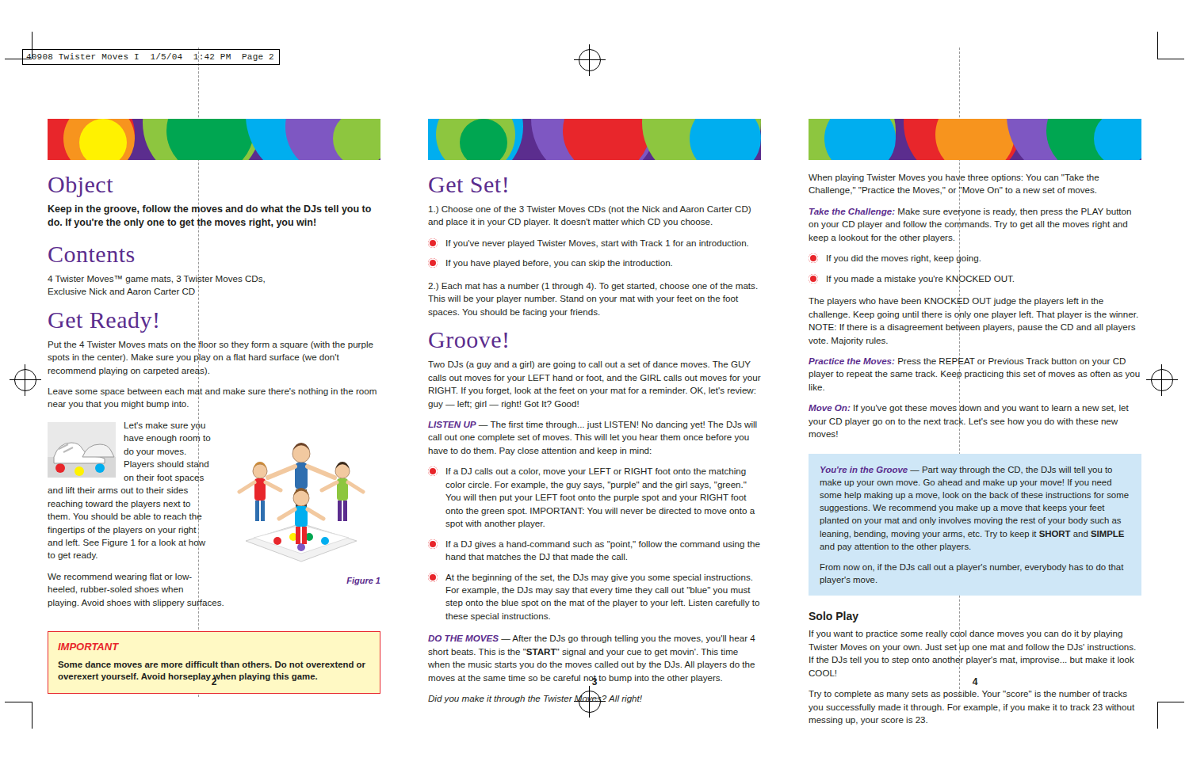40908 Twister Moves I 1/5/04 1:42 PM Page 2
Object
Keep in the groove, follow the moves and do what the DJs tell you to do. If you're the only one to get the moves right, you win!
Contents
4 Twister Moves™ game mats, 3 Twister Moves CDs,
Exclusive Nick and Aaron Carter CD
Get Ready!
Put the 4 Twister Moves mats on the floor so they form a square (with the purple spots in the center). Make sure you play on a flat hard surface (we don't recommend playing on carpeted areas).
Leave some space between each mat and make sure there's nothing in the room near you that you might bump into.
Figure 1
Let's make sure you have enough room to do your moves. Players should stand on their foot spaces and lift their arms out to their sides reaching toward the players next to them. You should be able to reach the fingertips of the players on your right and left. See Figure 1 for a look at how to get ready.
We recommend wearing flat or low-heeled, rubber-soled shoes when playing. Avoid shoes with slippery surfaces.
IMPORTANT
Some dance moves are more difficult than others. Do not overextend or overexert yourself. Avoid horseplay when playing this game.
Get Set!
1.) Choose one of the 3 Twister Moves CDs (not the Nick and Aaron Carter CD) and place it in your CD player. It doesn't matter which CD you choose.
If you've never played Twister Moves, start with Track 1 for an introduction.
If you have played before, you can skip the introduction.
2.) Each mat has a number (1 through 4). To get started, choose one of the mats. This will be your player number. Stand on your mat with your feet on the foot spaces. You should be facing your friends.
Groove!
Two DJs (a guy and a girl) are going to call out a set of dance moves. The GUY calls out moves for your LEFT hand or foot, and the GIRL calls out moves for your RIGHT. If you forget, look at the feet on your mat for a reminder. OK, let's review: guy — left; girl — right! Got It? Good!
LISTEN UP — The first time through... just LISTEN! No dancing yet! The DJs will call out one complete set of moves. This will let you hear them once before you have to do them. Pay close attention and keep in mind:
If a DJ calls out a color, move your LEFT or RIGHT foot onto the matching color circle. For example, the guy says, "purple" and the girl says, "green." You will then put your LEFT foot onto the purple spot and your RIGHT foot onto the green spot. IMPORTANT: You will never be directed to move onto a spot with another player.
If a DJ gives a hand-command such as "point," follow the command using the hand that matches the DJ that made the call.
At the beginning of the set, the DJs may give you some special instructions. For example, the DJs may say that every time they call out "blue" you must step onto the blue spot on the mat of the player to your left. Listen carefully to these special instructions.
DO THE MOVES — After the DJs go through telling you the moves, you'll hear 4 short beats. This is the "START" signal and your cue to get movin'. This time when the music starts you do the moves called out by the DJs. All players do the moves at the same time so be careful not to bump into the other players.
Did you make it through the Twister Moves? All right!
When playing Twister Moves you have three options: You can "Take the Challenge," "Practice the Moves," or "Move On" to a new set of moves.
Take the Challenge: Make sure everyone is ready, then press the PLAY button on your CD player and follow the commands. Try to get all the moves right and keep a lookout for the other players.
If you did the moves right, keep going.
If you made a mistake you're KNOCKED OUT.
The players who have been KNOCKED OUT judge the players left in the challenge. Keep going until there is only one player left. That player is the winner. NOTE: If there is a disagreement between players, pause the CD and all players vote. Majority rules.
Practice the Moves: Press the REPEAT or Previous Track button on your CD player to repeat the same track. Keep practicing this set of moves as often as you like.
Move On: If you've got these moves down and you want to learn a new set, let your CD player go on to the next track. Let's see how you do with these new moves!
You're in the Groove — Part way through the CD, the DJs will tell you to make up your own move. Go ahead and make up your move! If you need some help making up a move, look on the back of these instructions for some suggestions. We recommend you make up a move that keeps your feet planted on your mat and only involves moving the rest of your body such as leaning, bending, moving your arms, etc. Try to keep it SHORT and SIMPLE and pay attention to the other players.
From now on, if the DJs call out a player's number, everybody has to do that player's move.
Solo Play
If you want to practice some really cool dance moves you can do it by playing Twister Moves on your own. Just set up one mat and follow the DJs' instructions. If the DJs tell you to step onto another player's mat, improvise... but make it look COOL!
Try to complete as many sets as possible. Your "score" is the number of tracks you successfully made it through. For example, if you make it to track 23 without messing up, your score is 23.
2
3
4